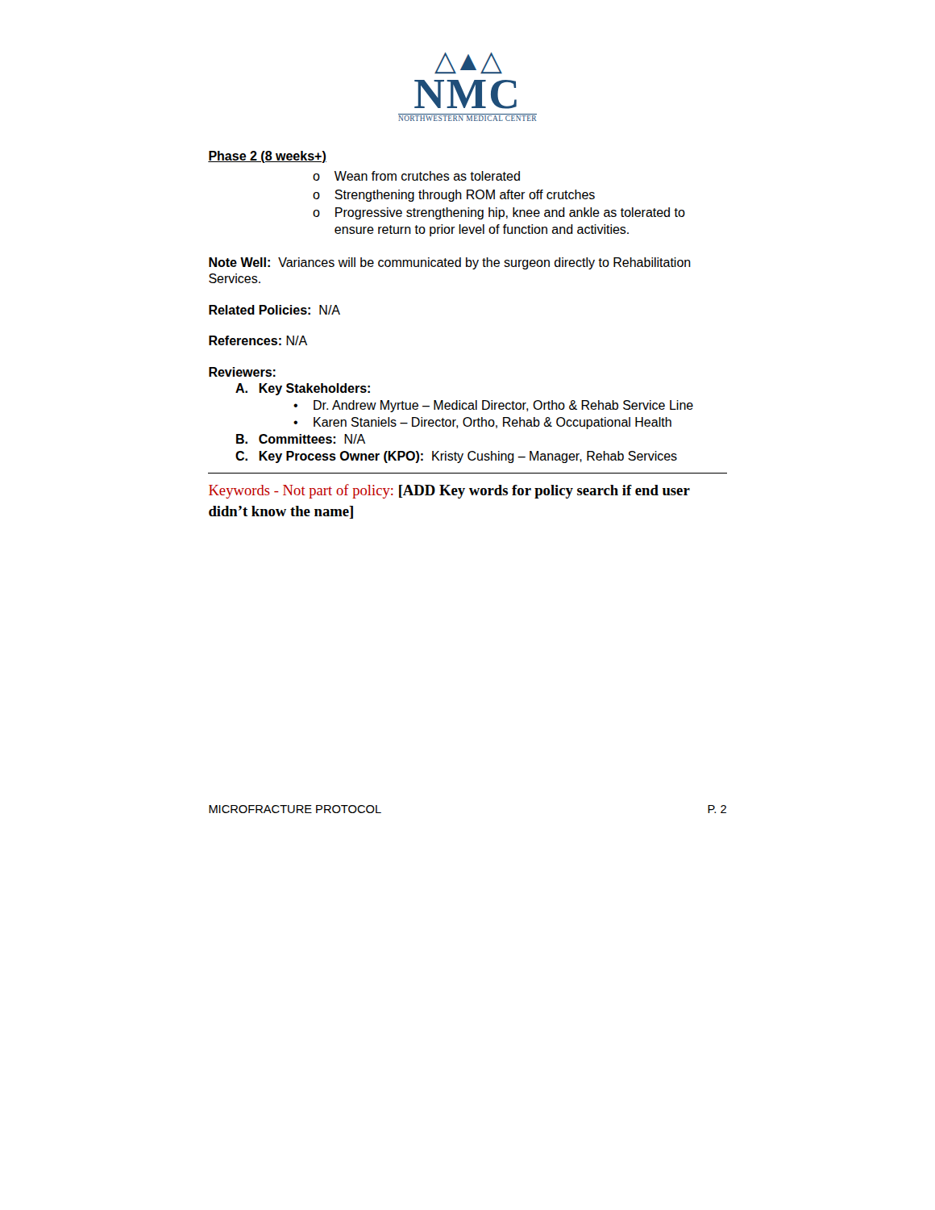△▲△
NMC
NORTHWESTERN MEDICAL CENTER
Phase 2 (8 weeks+)
Wean from crutches as tolerated
Strengthening through ROM after off crutches
Progressive strengthening hip, knee and ankle as tolerated to ensure return to prior level of function and activities.
Note Well: Variances will be communicated by the surgeon directly to Rehabilitation Services.
Related Policies: N/A
References: N/A
Reviewers:
Key Stakeholders:
Dr. Andrew Myrtue – Medical Director, Ortho & Rehab Service Line
Karen Staniels – Director, Ortho, Rehab & Occupational Health
Committees: N/A
Key Process Owner (KPO): Kristy Cushing – Manager, Rehab Services
Keywords - Not part of policy: [ADD Key words for policy search if end user didn’t know the name]
MICROFRACTURE PROTOCOL P. 2